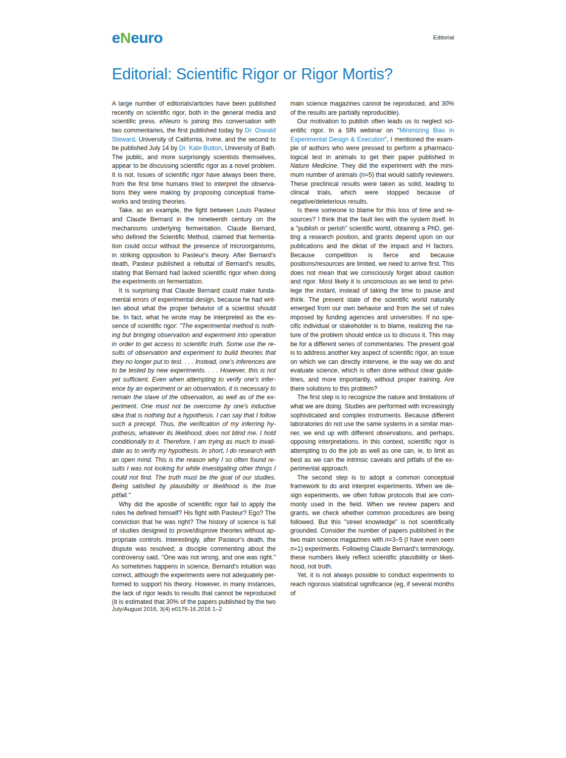eNeuro
Editorial
Editorial: Scientific Rigor or Rigor Mortis?
A large number of editorials/articles have been published recently on scientific rigor, both in the general media and scientific press. eNeuro is joining this conversation with two commentaries, the first published today by Dr. Oswald Steward, University of California, Irvine, and the second to be published July 14 by Dr. Kate Button, University of Bath. The public, and more surprisingly scientists themselves, appear to be discussing scientific rigor as a novel problem. It is not. Issues of scientific rigor have always been there, from the first time humans tried to interpret the observations they were making by proposing conceptual frameworks and testing theories.
Take, as an example, the fight between Louis Pasteur and Claude Bernard in the nineteenth century on the mechanisms underlying fermentation. Claude Bernard, who defined the Scientific Method, claimed that fermentation could occur without the presence of microorganisms, in striking opposition to Pasteur's theory. After Bernard's death, Pasteur published a rebuttal of Bernard's results, stating that Bernard had lacked scientific rigor when doing the experiments on fermentation.
It is surprising that Claude Bernard could make fundamental errors of experimental design, because he had written about what the proper behavior of a scientist should be. In fact, what he wrote may be interpreted as the essence of scientific rigor: "The experimental method is nothing but bringing observation and experiment into operation in order to get access to scientific truth. Some use the results of observation and experiment to build theories that they no longer put to test. . . . Instead, one's inferences are to be tested by new experiments. . . . However, this is not yet sufficient. Even when attempting to verify one's inference by an experiment or an observation, it is necessary to remain the slave of the observation, as well as of the experiment. One must not be overcome by one's inductive idea that is nothing but a hypothesis. I can say that I follow such a precept. Thus, the verification of my inferring hypothesis, whatever its likelihood, does not blind me. I hold conditionally to it. Therefore, I am trying as much to invalidate as to verify my hypothesis. In short, I do research with an open mind. This is the reason why I so often found results I was not looking for while investigating other things I could not find. The truth must be the goal of our studies. Being satisfied by plausibility or likelihood is the true pitfall."
Why did the apostle of scientific rigor fail to apply the rules he defined himself? His fight with Pasteur? Ego? The conviction that he was right? The history of science is full of studies designed to prove/disprove theories without appropriate controls. Interestingly, after Pasteur's death, the dispute was resolved; a disciple commenting about the controversy said, "One was not wrong, and one was right." As sometimes happens in science, Bernard's intuition was correct, although the experiments were not adequately performed to support his theory. However, in many instances, the lack of rigor leads to results that cannot be reproduced (it is estimated that 30% of the papers published by the two main science magazines cannot be reproduced, and 30% of the results are partially reproducible).
Our motivation to publish often leads us to neglect scientific rigor. In a SfN webinar on "Minimizing Bias in Experimental Design & Execution", I mentioned the example of authors who were pressed to perform a pharmacological test in animals to get their paper published in Nature Medicine. They did the experiment with the minimum number of animals (n=5) that would satisfy reviewers. These preclinical results were taken as solid, leading to clinical trials, which were stopped because of negative/deleterious results.
Is there someone to blame for this loss of time and resources? I think that the fault lies with the system itself. In a "publish or perish" scientific world, obtaining a PhD, getting a research position, and grants depend upon on our publications and the diktat of the impact and H factors. Because competition is fierce and because positions/resources are limited, we need to arrive first. This does not mean that we consciously forget about caution and rigor. Most likely it is unconscious as we tend to privilege the instant, instead of taking the time to pause and think. The present state of the scientific world naturally emerged from our own behavior and from the set of rules imposed by funding agencies and universities. If no specific individual or stakeholder is to blame, realizing the nature of the problem should entice us to discuss it. This may be for a different series of commentaries. The present goal is to address another key aspect of scientific rigor, an issue on which we can directly intervene, ie the way we do and evaluate science, which is often done without clear guidelines, and more importantly, without proper training. Are there solutions to this problem?
The first step is to recognize the nature and limitations of what we are doing. Studies are performed with increasingly sophisticated and complex instruments. Because different laboratories do not use the same systems in a similar manner, we end up with different observations, and perhaps, opposing interpretations. In this context, scientific rigor is attempting to do the job as well as one can, ie, to limit as best as we can the intrinsic caveats and pitfalls of the experimental approach.
The second step is to adopt a common conceptual framework to do and interpret experiments. When we design experiments, we often follow protocols that are commonly used in the field. When we review papers and grants, we check whether common procedures are being followed. But this "street knowledge" is not scientifically grounded. Consider the number of papers published in the two main science magazines with n=3–5 (I have even seen n=1) experiments. Following Claude Bernard's terminology, these numbers likely reflect scientific plausibility or likelihood, not truth.
Yet, it is not always possible to conduct experiments to reach rigorous statistical significance (eg, if several months of
July/August 2016, 3(4) e0176-16.2016 1–2